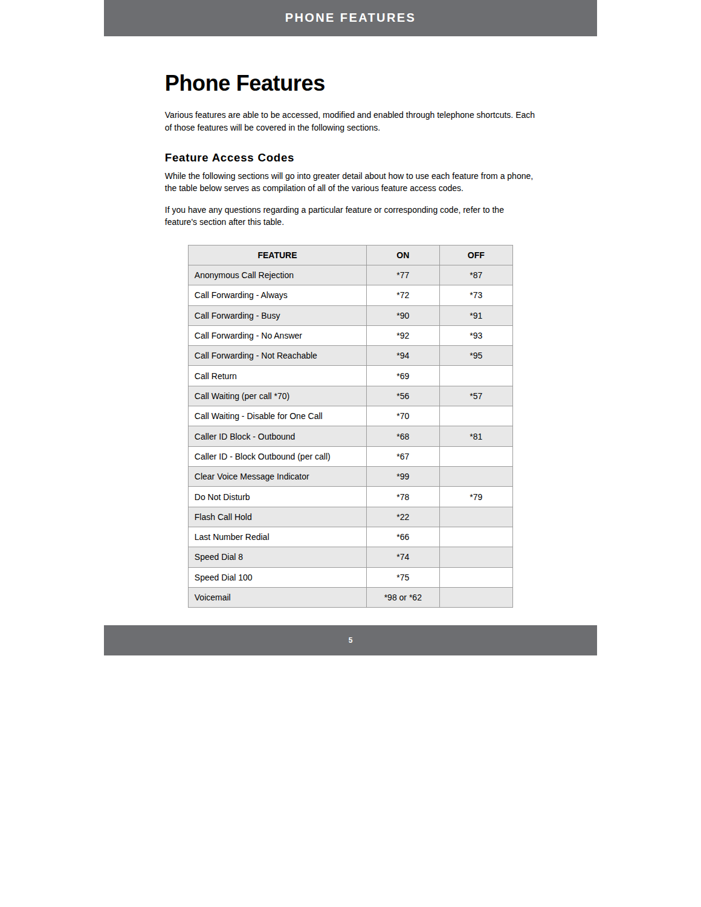PHONE FEATURES
Phone Features
Various features are able to be accessed, modified and enabled through telephone shortcuts. Each of those features will be covered in the following sections.
Feature Access Codes
While the following sections will go into greater detail about how to use each feature from a phone, the table below serves as compilation of all of the various feature access codes.
If you have any questions regarding a particular feature or corresponding code, refer to the feature's section after this table.
| FEATURE | ON | OFF |
| --- | --- | --- |
| Anonymous Call Rejection | *77 | *87 |
| Call Forwarding - Always | *72 | *73 |
| Call Forwarding - Busy | *90 | *91 |
| Call Forwarding - No Answer | *92 | *93 |
| Call Forwarding - Not Reachable | *94 | *95 |
| Call Return | *69 | |
| Call Waiting (per call *70) | *56 | *57 |
| Call Waiting - Disable for One Call | *70 | |
| Caller ID Block - Outbound | *68 | *81 |
| Caller ID - Block Outbound (per call) | *67 | |
| Clear Voice Message Indicator | *99 | |
| Do Not Disturb | *78 | *79 |
| Flash Call Hold | *22 | |
| Last Number Redial | *66 | |
| Speed Dial 8 | *74 | |
| Speed Dial 100 | *75 | |
| Voicemail | *98 or *62 | |
5